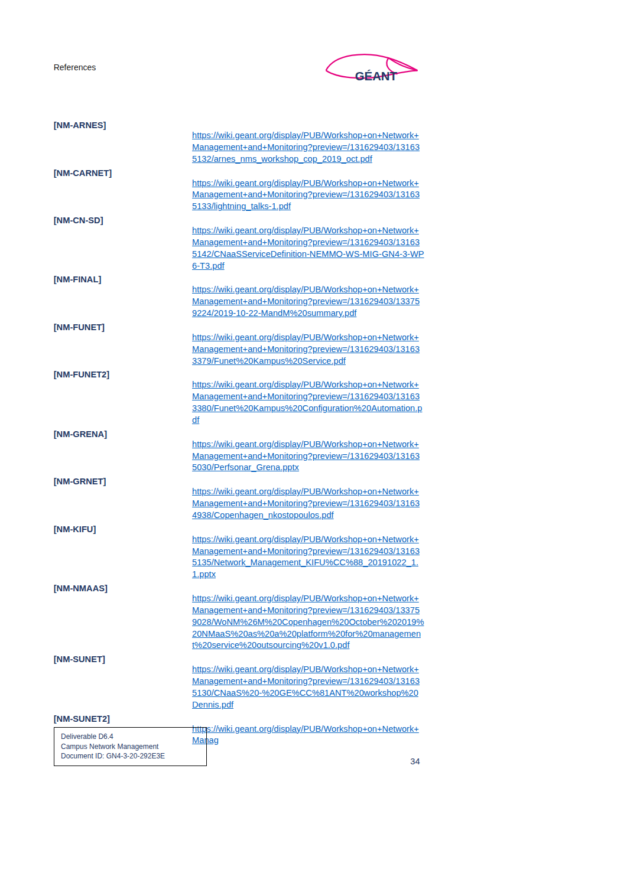References
GÉANT
[NM-ARNES]
https://wiki.geant.org/display/PUB/Workshop+on+Network+Management+and+Monitoring?preview=/131629403/131635132/arnes_nms_workshop_cop_2019_oct.pdf
[NM-CARNET]
https://wiki.geant.org/display/PUB/Workshop+on+Network+Management+and+Monitoring?preview=/131629403/131635133/lightning_talks-1.pdf
[NM-CN-SD]
https://wiki.geant.org/display/PUB/Workshop+on+Network+Management+and+Monitoring?preview=/131629403/131635142/CNaaSServiceDefinition-NEMMO-WS-MIG-GN4-3-WP6-T3.pdf
[NM-FINAL]
https://wiki.geant.org/display/PUB/Workshop+on+Network+Management+and+Monitoring?preview=/131629403/133759224/2019-10-22-MandM%20summary.pdf
[NM-FUNET]
https://wiki.geant.org/display/PUB/Workshop+on+Network+Management+and+Monitoring?preview=/131629403/131633379/Funet%20Kampus%20Service.pdf
[NM-FUNET2]
https://wiki.geant.org/display/PUB/Workshop+on+Network+Management+and+Monitoring?preview=/131629403/131633380/Funet%20Kampus%20Configuration%20Automation.pdf
[NM-GRENA]
https://wiki.geant.org/display/PUB/Workshop+on+Network+Management+and+Monitoring?preview=/131629403/131635030/Perfsonar_Grena.pptx
[NM-GRNET]
https://wiki.geant.org/display/PUB/Workshop+on+Network+Management+and+Monitoring?preview=/131629403/131634938/Copenhagen_nkostopoulos.pdf
[NM-KIFU]
https://wiki.geant.org/display/PUB/Workshop+on+Network+Management+and+Monitoring?preview=/131629403/131635135/Network_Management_KIFU%CC%88_20191022_1.1.pptx
[NM-NMAAS]
https://wiki.geant.org/display/PUB/Workshop+on+Network+Management+and+Monitoring?preview=/131629403/133759028/WoNM%26M%20Copenhagen%20October%202019%20NMaaS%20as%20a%20platform%20for%20management%20service%20outsourcing%20v1.0.pdf
[NM-SUNET]
https://wiki.geant.org/display/PUB/Workshop+on+Network+Management+and+Monitoring?preview=/131629403/131635130/CNaaS%20-%20GE%CC%81ANT%20workshop%20Dennis.pdf
[NM-SUNET2]
https://wiki.geant.org/display/PUB/Workshop+on+Network+Manag
Deliverable D6.4
Campus Network Management
Document ID: GN4-3-20-292E3E
34